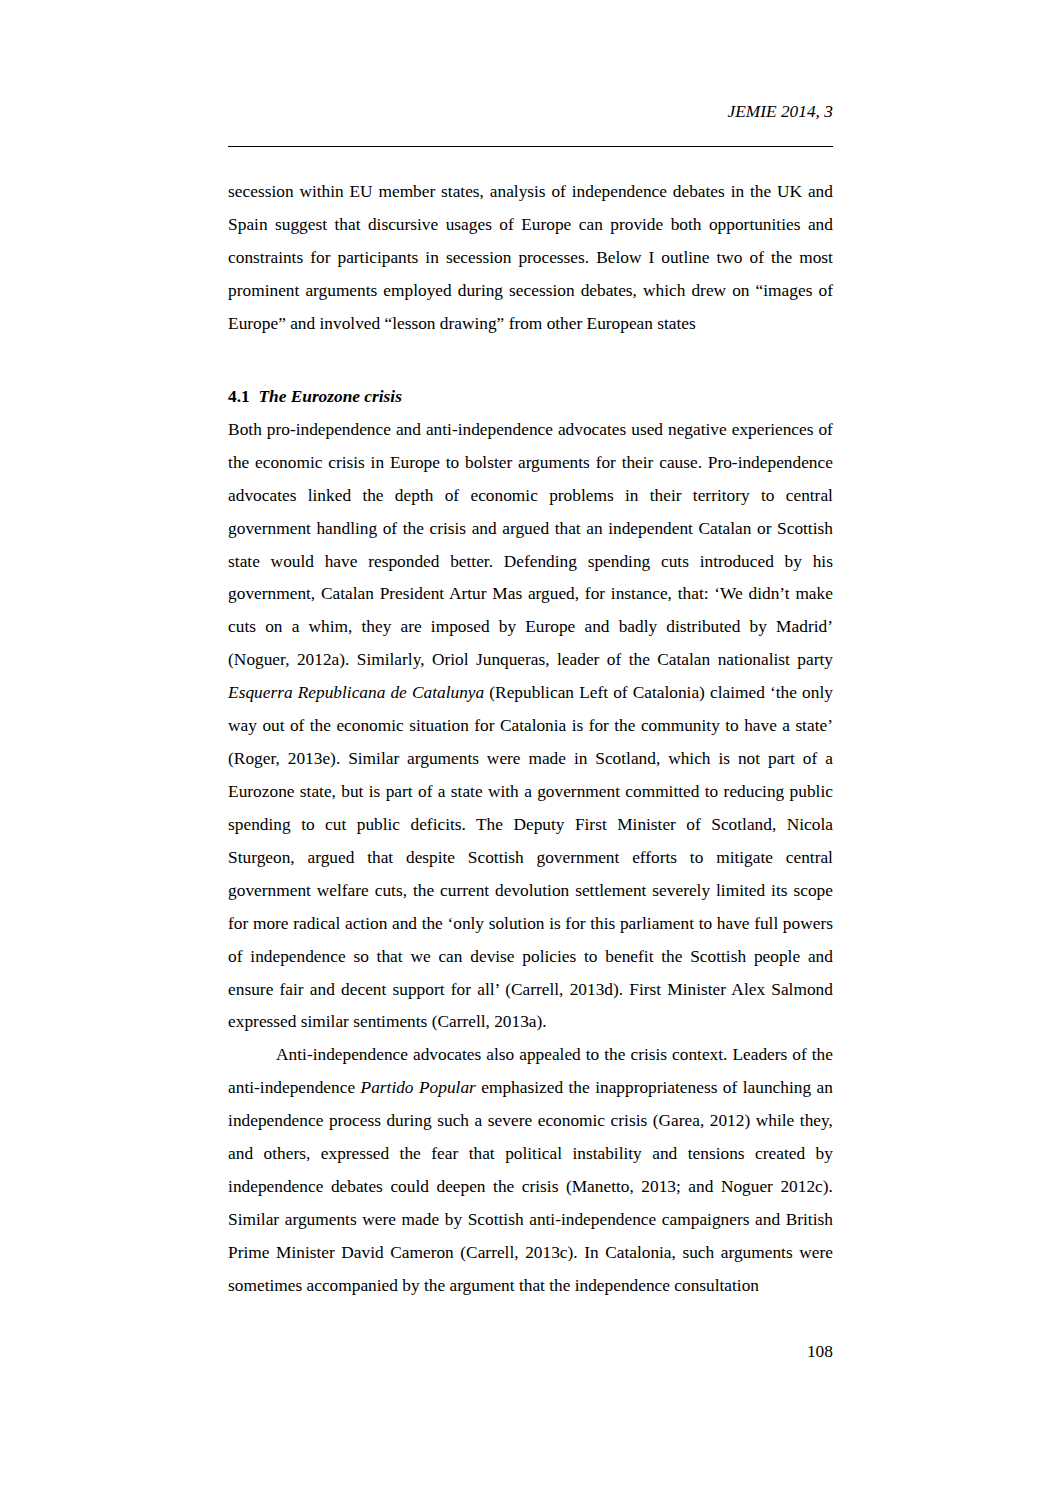JEMIE 2014, 3
secession within EU member states, analysis of independence debates in the UK and Spain suggest that discursive usages of Europe can provide both opportunities and constraints for participants in secession processes. Below I outline two of the most prominent arguments employed during secession debates, which drew on “images of Europe” and involved “lesson drawing” from other European states
4.1 The Eurozone crisis
Both pro-independence and anti-independence advocates used negative experiences of the economic crisis in Europe to bolster arguments for their cause. Pro-independence advocates linked the depth of economic problems in their territory to central government handling of the crisis and argued that an independent Catalan or Scottish state would have responded better. Defending spending cuts introduced by his government, Catalan President Artur Mas argued, for instance, that: ‘We didn’t make cuts on a whim, they are imposed by Europe and badly distributed by Madrid’ (Noguer, 2012a). Similarly, Oriol Junqueras, leader of the Catalan nationalist party Esquerra Republicana de Catalunya (Republican Left of Catalonia) claimed ‘the only way out of the economic situation for Catalonia is for the community to have a state’ (Roger, 2013e). Similar arguments were made in Scotland, which is not part of a Eurozone state, but is part of a state with a government committed to reducing public spending to cut public deficits. The Deputy First Minister of Scotland, Nicola Sturgeon, argued that despite Scottish government efforts to mitigate central government welfare cuts, the current devolution settlement severely limited its scope for more radical action and the ‘only solution is for this parliament to have full powers of independence so that we can devise policies to benefit the Scottish people and ensure fair and decent support for all’ (Carrell, 2013d). First Minister Alex Salmond expressed similar sentiments (Carrell, 2013a).
Anti-independence advocates also appealed to the crisis context. Leaders of the anti-independence Partido Popular emphasized the inappropriateness of launching an independence process during such a severe economic crisis (Garea, 2012) while they, and others, expressed the fear that political instability and tensions created by independence debates could deepen the crisis (Manetto, 2013; and Noguer 2012c). Similar arguments were made by Scottish anti-independence campaigners and British Prime Minister David Cameron (Carrell, 2013c). In Catalonia, such arguments were sometimes accompanied by the argument that the independence consultation
108